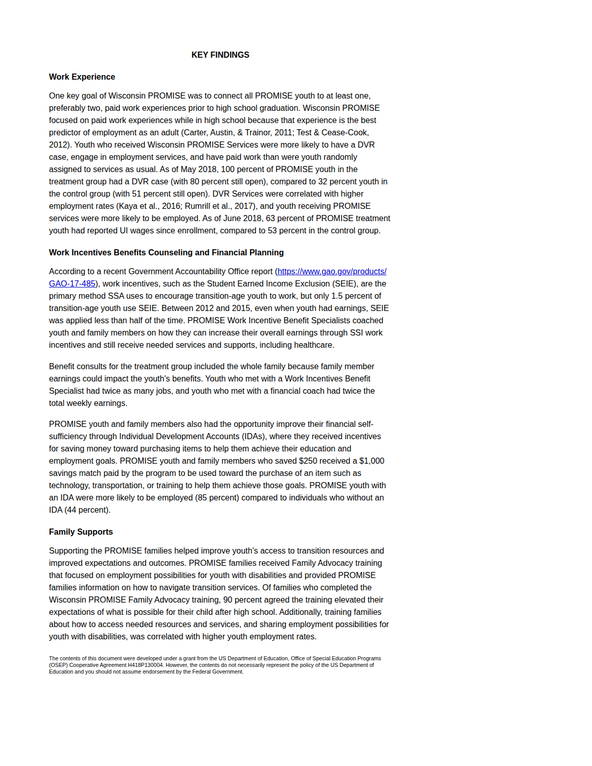KEY FINDINGS
Work Experience
One key goal of Wisconsin PROMISE was to connect all PROMISE youth to at least one, preferably two, paid work experiences prior to high school graduation. Wisconsin PROMISE focused on paid work experiences while in high school because that experience is the best predictor of employment as an adult (Carter, Austin, & Trainor, 2011; Test & Cease-Cook, 2012). Youth who received Wisconsin PROMISE Services were more likely to have a DVR case, engage in employment services, and have paid work than were youth randomly assigned to services as usual. As of May 2018, 100 percent of PROMISE youth in the treatment group had a DVR case (with 80 percent still open), compared to 32 percent youth in the control group (with 51 percent still open). DVR Services were correlated with higher employment rates (Kaya et al., 2016; Rumrill et al., 2017), and youth receiving PROMISE services were more likely to be employed. As of June 2018, 63 percent of PROMISE treatment youth had reported UI wages since enrollment, compared to 53 percent in the control group.
Work Incentives Benefits Counseling and Financial Planning
According to a recent Government Accountability Office report (https://www.gao.gov/products/GAO-17-485), work incentives, such as the Student Earned Income Exclusion (SEIE), are the primary method SSA uses to encourage transition-age youth to work, but only 1.5 percent of transition-age youth use SEIE. Between 2012 and 2015, even when youth had earnings, SEIE was applied less than half of the time. PROMISE Work Incentive Benefit Specialists coached youth and family members on how they can increase their overall earnings through SSI work incentives and still receive needed services and supports, including healthcare.
Benefit consults for the treatment group included the whole family because family member earnings could impact the youth's benefits. Youth who met with a Work Incentives Benefit Specialist had twice as many jobs, and youth who met with a financial coach had twice the total weekly earnings.
PROMISE youth and family members also had the opportunity improve their financial self-sufficiency through Individual Development Accounts (IDAs), where they received incentives for saving money toward purchasing items to help them achieve their education and employment goals. PROMISE youth and family members who saved $250 received a $1,000 savings match paid by the program to be used toward the purchase of an item such as technology, transportation, or training to help them achieve those goals. PROMISE youth with an IDA were more likely to be employed (85 percent) compared to individuals who without an IDA (44 percent).
Family Supports
Supporting the PROMISE families helped improve youth's access to transition resources and improved expectations and outcomes. PROMISE families received Family Advocacy training that focused on employment possibilities for youth with disabilities and provided PROMISE families information on how to navigate transition services. Of families who completed the Wisconsin PROMISE Family Advocacy training, 90 percent agreed the training elevated their expectations of what is possible for their child after high school. Additionally, training families about how to access needed resources and services, and sharing employment possibilities for youth with disabilities, was correlated with higher youth employment rates.
The contents of this document were developed under a grant from the US Department of Education, Office of Special Education Programs (OSEP) Cooperative Agreement H418P130004. However, the contents do not necessarily represent the policy of the US Department of Education and you should not assume endorsement by the Federal Government.